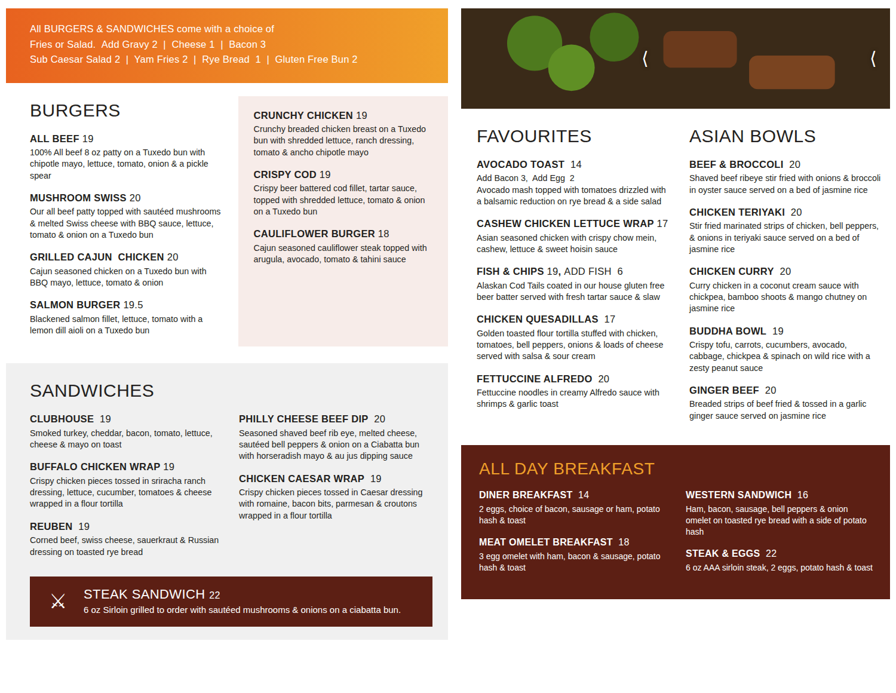All BURGERS & SANDWICHES come with a choice of
Fries or Salad. Add Gravy 2 | Cheese 1 | Bacon 3
Sub Caesar Salad 2 | Yam Fries 2 | Rye Bread 1 | Gluten Free Bun 2
Burgers
All Beef 19
100% All beef 8 oz patty on a Tuxedo bun with chipotle mayo, lettuce, tomato, onion & a pickle spear
Mushroom Swiss 20
Our all beef patty topped with sautéed mushrooms & melted Swiss cheese with BBQ sauce, lettuce, tomato & onion on a Tuxedo bun
Grilled Cajun Chicken 20
Cajun seasoned chicken on a Tuxedo bun with BBQ mayo, lettuce, tomato & onion
Salmon Burger 19.5
Blackened salmon fillet, lettuce, tomato with a lemon dill aioli on a Tuxedo bun
Crunchy Chicken 19
Crunchy breaded chicken breast on a Tuxedo bun with shredded lettuce, ranch dressing, tomato & ancho chipotle mayo
Crispy Cod 19
Crispy beer battered cod fillet, tartar sauce, topped with shredded lettuce, tomato & onion on a Tuxedo bun
Cauliflower Burger 18
Cajun seasoned cauliflower steak topped with arugula, avocado, tomato & tahini sauce
Sandwiches
Clubhouse 19
Smoked turkey, cheddar, bacon, tomato, lettuce, cheese & mayo on toast
Buffalo Chicken Wrap 19
Crispy chicken pieces tossed in sriracha ranch dressing, lettuce, cucumber, tomatoes & cheese wrapped in a flour tortilla
Reuben 19
Corned beef, swiss cheese, sauerkraut & Russian dressing on toasted rye bread
Philly Cheese Beef Dip 20
Seasoned shaved beef rib eye, melted cheese, sautéed bell peppers & onion on a Ciabatta bun with horseradish mayo & au jus dipping sauce
Chicken Caesar Wrap 19
Crispy chicken pieces tossed in Caesar dressing with romaine, bacon bits, parmesan & croutons wrapped in a flour tortilla
⚔
Steak Sandwich 22
6 oz Sirloin grilled to order with sautéed mushrooms & onions on a ciabatta bun.
⟨ ⟨
Favourites
Avocado Toast 14
Add Bacon 3, Add Egg 2
Avocado mash topped with tomatoes drizzled with a balsamic reduction on rye bread & a side salad
Cashew Chicken Lettuce Wrap 17
Asian seasoned chicken with crispy chow mein, cashew, lettuce & sweet hoisin sauce
Fish & Chips 19, Add Fish 6
Alaskan Cod Tails coated in our house gluten free beer batter served with fresh tartar sauce & slaw
Chicken Quesadillas 17
Golden toasted flour tortilla stuffed with chicken, tomatoes, bell peppers, onions & loads of cheese served with salsa & sour cream
Fettuccine Alfredo 20
Fettuccine noodles in creamy Alfredo sauce with shrimps & garlic toast
Asian Bowls
Beef & Broccoli 20
Shaved beef ribeye stir fried with onions & broccoli in oyster sauce served on a bed of jasmine rice
Chicken Teriyaki 20
Stir fried marinated strips of chicken, bell peppers, & onions in teriyaki sauce served on a bed of jasmine rice
Chicken Curry 20
Curry chicken in a coconut cream sauce with chickpea, bamboo shoots & mango chutney on jasmine rice
Buddha Bowl 19
Crispy tofu, carrots, cucumbers, avocado, cabbage, chickpea & spinach on wild rice with a zesty peanut sauce
Ginger Beef 20
Breaded strips of beef fried & tossed in a garlic ginger sauce served on jasmine rice
All Day Breakfast
Diner Breakfast 14
2 eggs, choice of bacon, sausage or ham, potato hash & toast
Meat Omelet Breakfast 18
3 egg omelet with ham, bacon & sausage, potato hash & toast
Western Sandwich 16
Ham, bacon, sausage, bell peppers & onion omelet on toasted rye bread with a side of potato hash
Steak & Eggs 22
6 oz AAA sirloin steak, 2 eggs, potato hash & toast